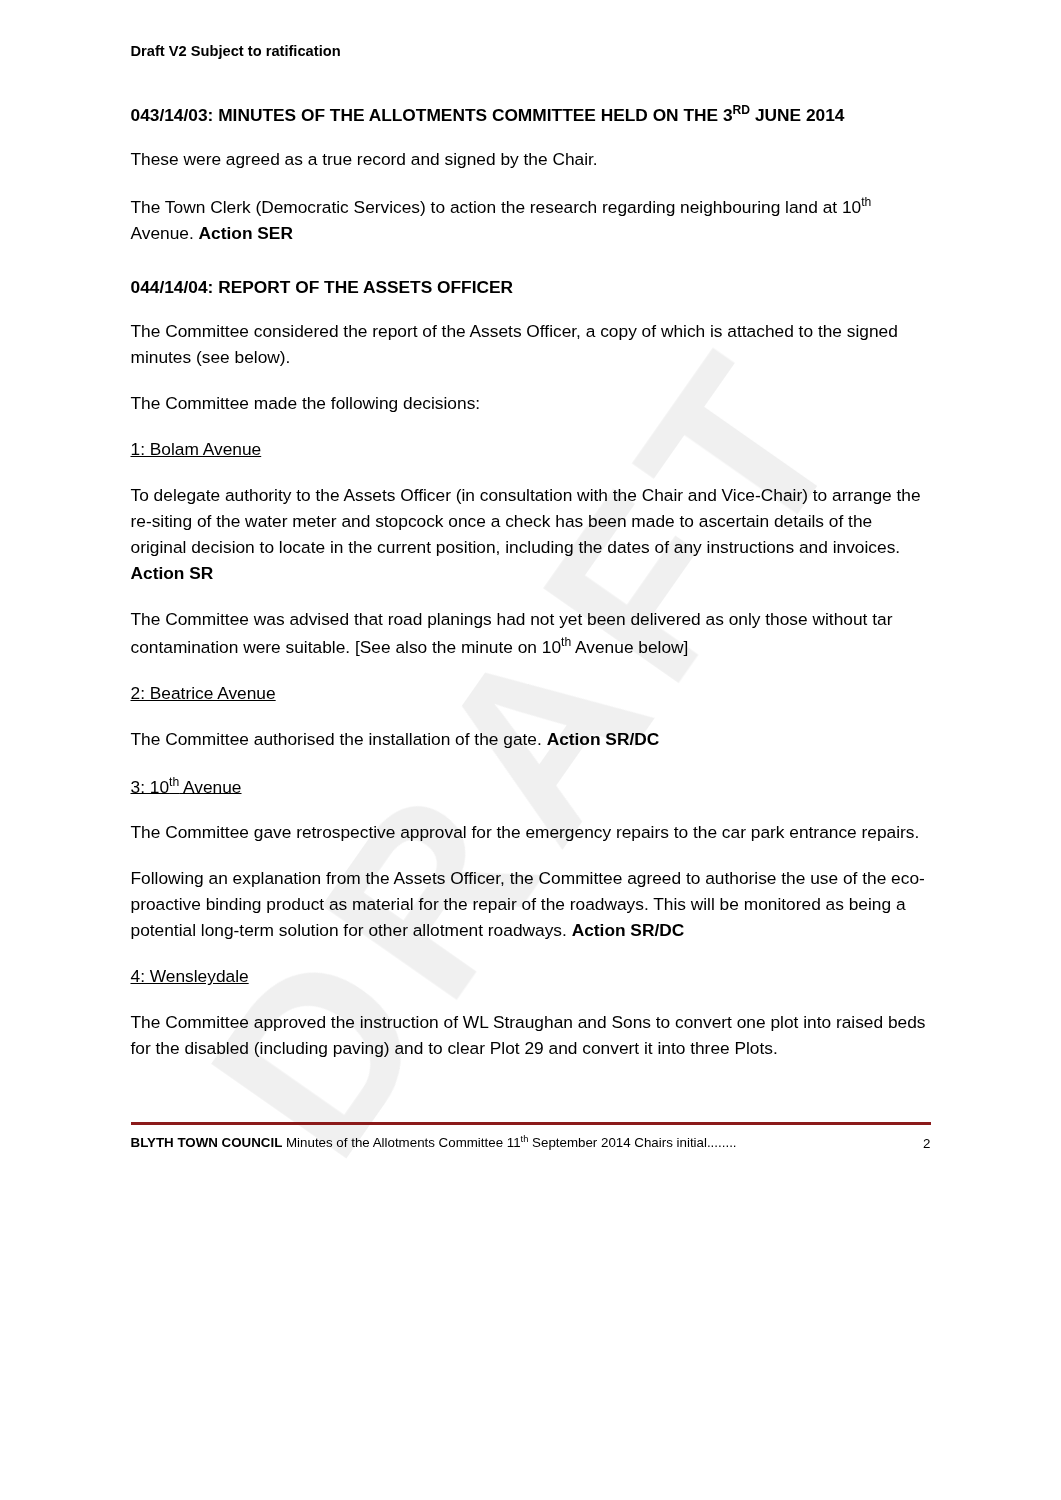DRAFT
Draft V2 Subject to ratification
043/14/03: MINUTES OF THE ALLOTMENTS COMMITTEE HELD ON THE 3RD JUNE 2014
These were agreed as a true record and signed by the Chair.
The Town Clerk (Democratic Services) to action the research regarding neighbouring land at 10th Avenue. Action SER
044/14/04: REPORT OF THE ASSETS OFFICER
The Committee considered the report of the Assets Officer, a copy of which is attached to the signed minutes (see below).
The Committee made the following decisions:
1: Bolam Avenue
To delegate authority to the Assets Officer (in consultation with the Chair and Vice-Chair) to arrange the re-siting of the water meter and stopcock once a check has been made to ascertain details of the original decision to locate in the current position, including the dates of any instructions and invoices. Action SR
The Committee was advised that road planings had not yet been delivered as only those without tar contamination were suitable. [See also the minute on 10th Avenue below]
2: Beatrice Avenue
The Committee authorised the installation of the gate. Action SR/DC
3: 10th Avenue
The Committee gave retrospective approval for the emergency repairs to the car park entrance repairs.
Following an explanation from the Assets Officer, the Committee agreed to authorise the use of the eco-proactive binding product as material for the repair of the roadways. This will be monitored as being a potential long-term solution for other allotment roadways. Action SR/DC
4: Wensleydale
The Committee approved the instruction of WL Straughan and Sons to convert one plot into raised beds for the disabled (including paving) and to clear Plot 29 and convert it into three Plots.
BLYTH TOWN COUNCIL Minutes of the Allotments Committee 11th September 2014 Chairs initial........
2